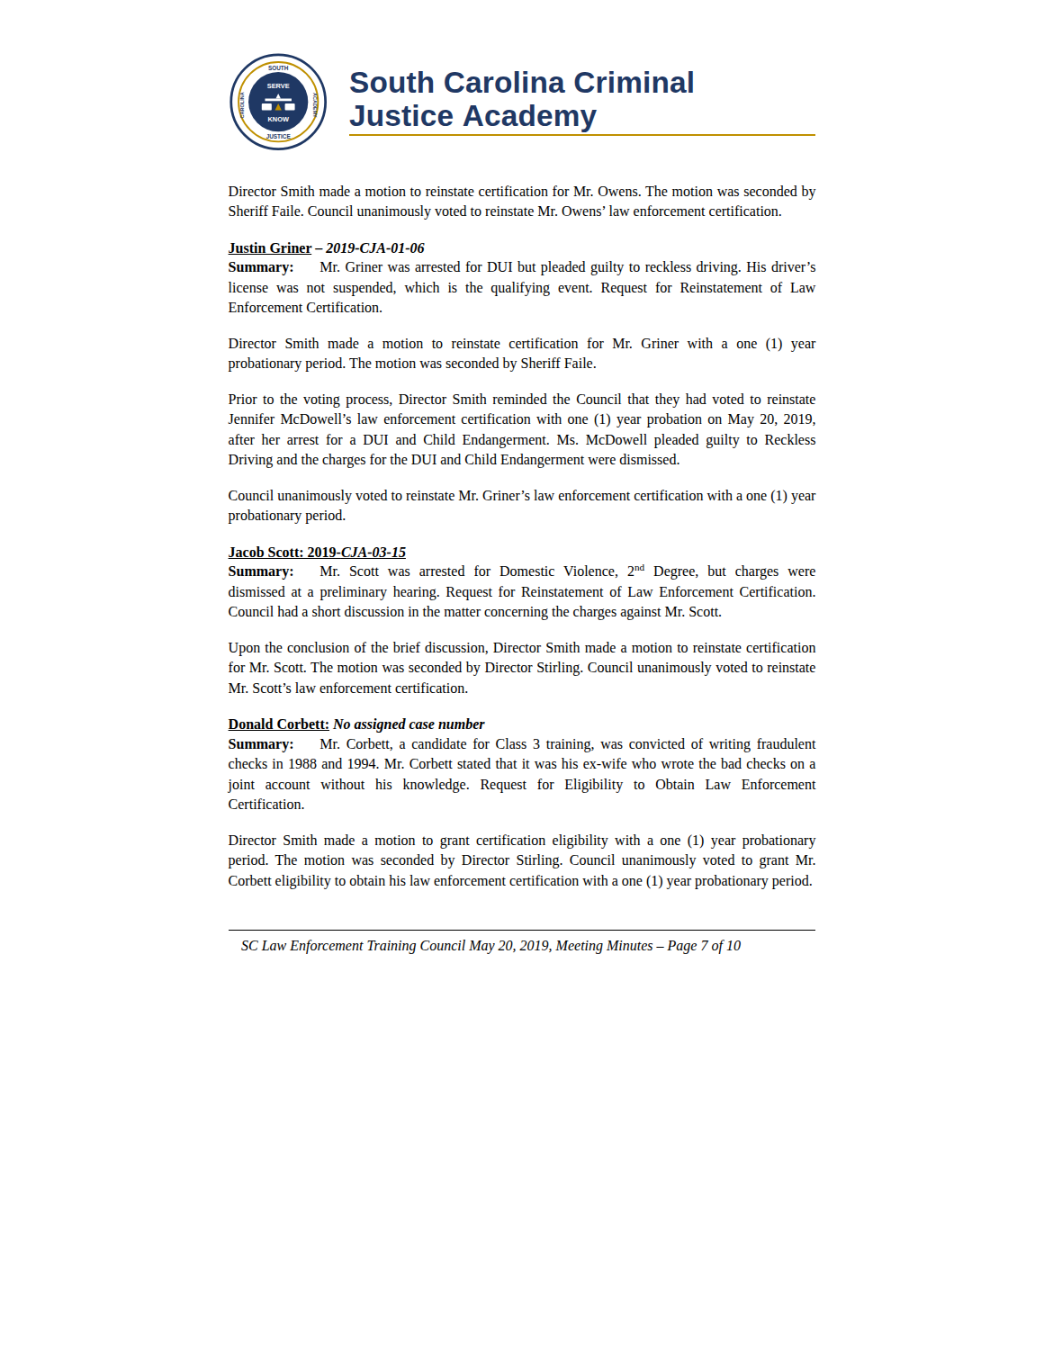SOUTH JUSTICE CAROLINA ACADEMY SERVE KNOW
South Carolina Criminal Justice Academy
Director Smith made a motion to reinstate certification for Mr. Owens. The motion was seconded by Sheriff Faile. Council unanimously voted to reinstate Mr. Owens’ law enforcement certification.
Justin Griner – 2019-CJA-01-06
Summary: Mr. Griner was arrested for DUI but pleaded guilty to reckless driving. His driver’s license was not suspended, which is the qualifying event. Request for Reinstatement of Law Enforcement Certification.
Director Smith made a motion to reinstate certification for Mr. Griner with a one (1) year probationary period. The motion was seconded by Sheriff Faile.
Prior to the voting process, Director Smith reminded the Council that they had voted to reinstate Jennifer McDowell’s law enforcement certification with one (1) year probation on May 20, 2019, after her arrest for a DUI and Child Endangerment. Ms. McDowell pleaded guilty to Reckless Driving and the charges for the DUI and Child Endangerment were dismissed.
Council unanimously voted to reinstate Mr. Griner’s law enforcement certification with a one (1) year probationary period.
Jacob Scott: 2019-CJA-03-15
Summary: Mr. Scott was arrested for Domestic Violence, 2nd Degree, but charges were dismissed at a preliminary hearing. Request for Reinstatement of Law Enforcement Certification. Council had a short discussion in the matter concerning the charges against Mr. Scott.
Upon the conclusion of the brief discussion, Director Smith made a motion to reinstate certification for Mr. Scott. The motion was seconded by Director Stirling. Council unanimously voted to reinstate Mr. Scott’s law enforcement certification.
Donald Corbett: No assigned case number
Summary: Mr. Corbett, a candidate for Class 3 training, was convicted of writing fraudulent checks in 1988 and 1994. Mr. Corbett stated that it was his ex-wife who wrote the bad checks on a joint account without his knowledge. Request for Eligibility to Obtain Law Enforcement Certification.
Director Smith made a motion to grant certification eligibility with a one (1) year probationary period. The motion was seconded by Director Stirling. Council unanimously voted to grant Mr. Corbett eligibility to obtain his law enforcement certification with a one (1) year probationary period.
SC Law Enforcement Training Council May 20, 2019, Meeting Minutes – Page 7 of 10